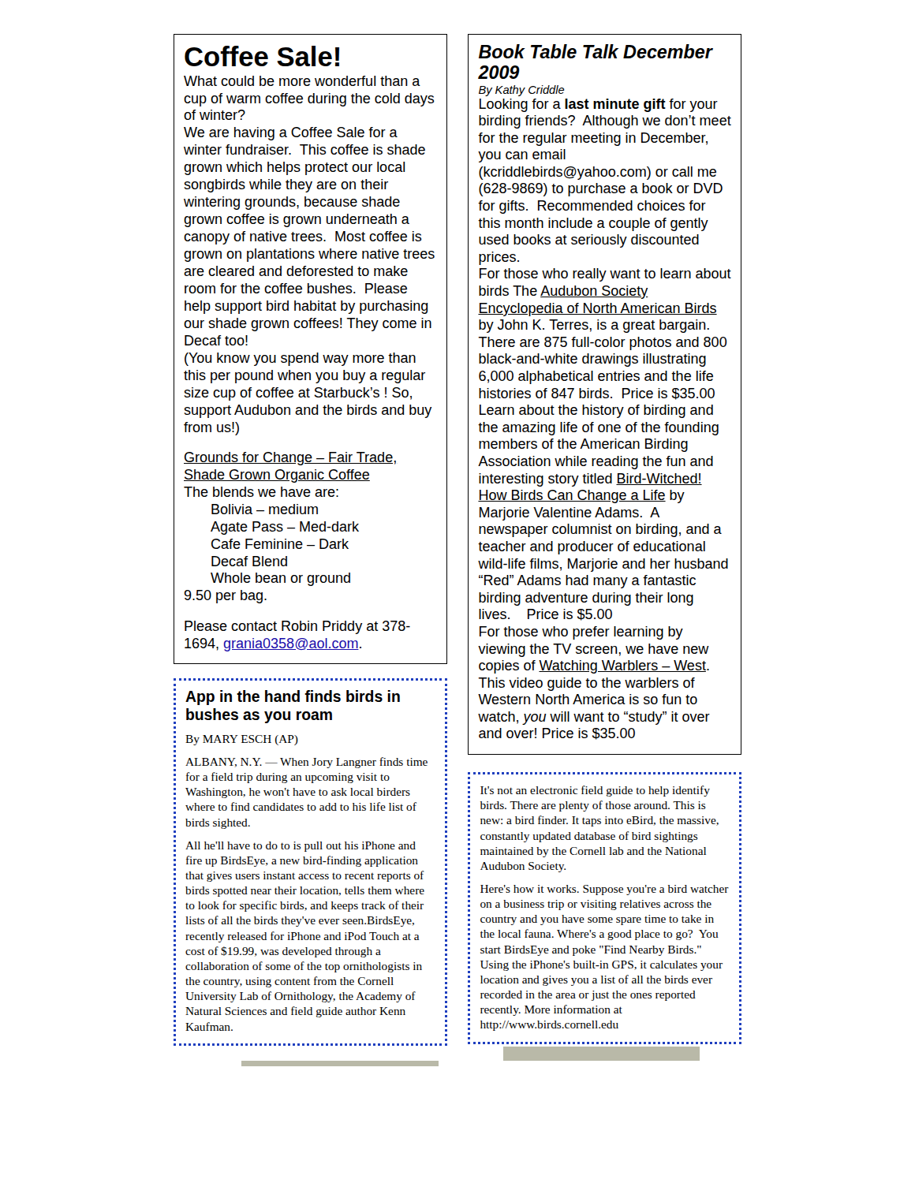Coffee Sale!
What could be more wonderful than a cup of warm coffee during the cold days of winter?
We are having a Coffee Sale for a winter fundraiser. This coffee is shade grown which helps protect our local songbirds while they are on their wintering grounds, because shade grown coffee is grown underneath a canopy of native trees. Most coffee is grown on plantations where native trees are cleared and deforested to make room for the coffee bushes. Please help support bird habitat by purchasing our shade grown coffees! They come in Decaf too!
(You know you spend way more than this per pound when you buy a regular size cup of coffee at Starbuck’s ! So, support Audubon and the birds and buy from us!)
Grounds for Change – Fair Trade, Shade Grown Organic Coffee
The blends we have are:
Bolivia – medium
Agate Pass – Med-dark
Cafe Feminine – Dark
Decaf Blend
Whole bean or ground
9.50 per bag.
Please contact Robin Priddy at 378-1694, grania0358@aol.com.
App in the hand finds birds in bushes as you roam
By MARY ESCH (AP)
ALBANY, N.Y. — When Jory Langner finds time for a field trip during an upcoming visit to Washington, he won't have to ask local birders where to find candidates to add to his life list of birds sighted.
All he'll have to do to is pull out his iPhone and fire up BirdsEye, a new bird-finding application that gives users instant access to recent reports of birds spotted near their location, tells them where to look for specific birds, and keeps track of their lists of all the birds they've ever seen.BirdsEye, recently released for iPhone and iPod Touch at a cost of $19.99, was developed through a collaboration of some of the top ornithologists in the country, using content from the Cornell University Lab of Ornithology, the Academy of Natural Sciences and field guide author Kenn Kaufman.
Book Table Talk December 2009
By Kathy Criddle
Looking for a last minute gift for your birding friends? Although we don’t meet for the regular meeting in December, you can email (kcriddlebirds@yahoo.com) or call me (628-9869) to purchase a book or DVD for gifts. Recommended choices for this month include a couple of gently used books at seriously discounted prices.
For those who really want to learn about birds The Audubon Society Encyclopedia of North American Birds by John K. Terres, is a great bargain. There are 875 full-color photos and 800 black-and-white drawings illustrating 6,000 alphabetical entries and the life histories of 847 birds. Price is $35.00
Learn about the history of birding and the amazing life of one of the founding members of the American Birding Association while reading the fun and interesting story titled Bird-Witched! How Birds Can Change a Life by Marjorie Valentine Adams. A newspaper columnist on birding, and a teacher and producer of educational wild-life films, Marjorie and her husband “Red” Adams had many a fantastic birding adventure during their long lives. Price is $5.00
For those who prefer learning by viewing the TV screen, we have new copies of Watching Warblers – West. This video guide to the warblers of Western North America is so fun to watch, you will want to “study” it over and over! Price is $35.00
It's not an electronic field guide to help identify birds. There are plenty of those around. This is new: a bird finder. It taps into eBird, the massive, constantly updated database of bird sightings maintained by the Cornell lab and the National Audubon Society.
Here's how it works. Suppose you're a bird watcher on a business trip or visiting relatives across the country and you have some spare time to take in the local fauna. Where's a good place to go? You start BirdsEye and poke "Find Nearby Birds." Using the iPhone's built-in GPS, it calculates your location and gives you a list of all the birds ever recorded in the area or just the ones reported recently. More information at http://www.birds.cornell.edu